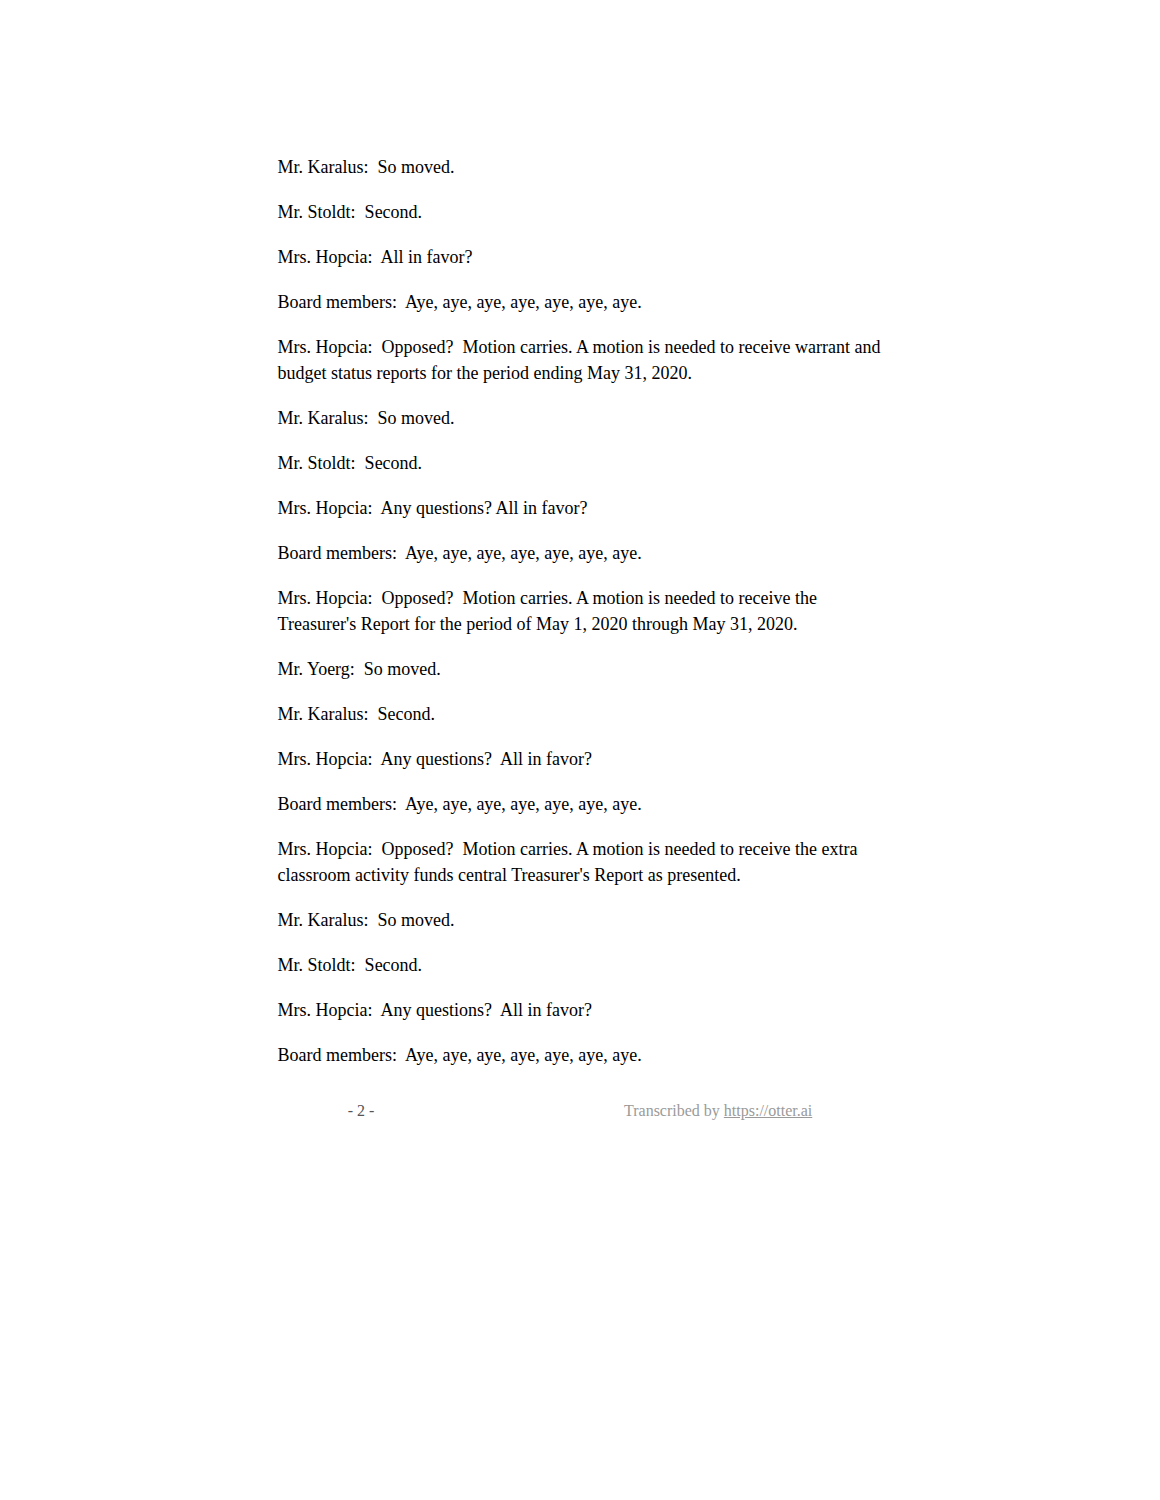Mr. Karalus: So moved.
Mr. Stoldt: Second.
Mrs. Hopcia: All in favor?
Board members: Aye, aye, aye, aye, aye, aye, aye.
Mrs. Hopcia: Opposed? Motion carries. A motion is needed to receive warrant and budget status reports for the period ending May 31, 2020.
Mr. Karalus: So moved.
Mr. Stoldt: Second.
Mrs. Hopcia: Any questions? All in favor?
Board members: Aye, aye, aye, aye, aye, aye, aye.
Mrs. Hopcia: Opposed? Motion carries. A motion is needed to receive the Treasurer's Report for the period of May 1, 2020 through May 31, 2020.
Mr. Yoerg: So moved.
Mr. Karalus: Second.
Mrs. Hopcia: Any questions? All in favor?
Board members: Aye, aye, aye, aye, aye, aye, aye.
Mrs. Hopcia: Opposed? Motion carries. A motion is needed to receive the extra classroom activity funds central Treasurer's Report as presented.
Mr. Karalus: So moved.
Mr. Stoldt: Second.
Mrs. Hopcia: Any questions? All in favor?
Board members: Aye, aye, aye, aye, aye, aye, aye.
- 2 - Transcribed by https://otter.ai